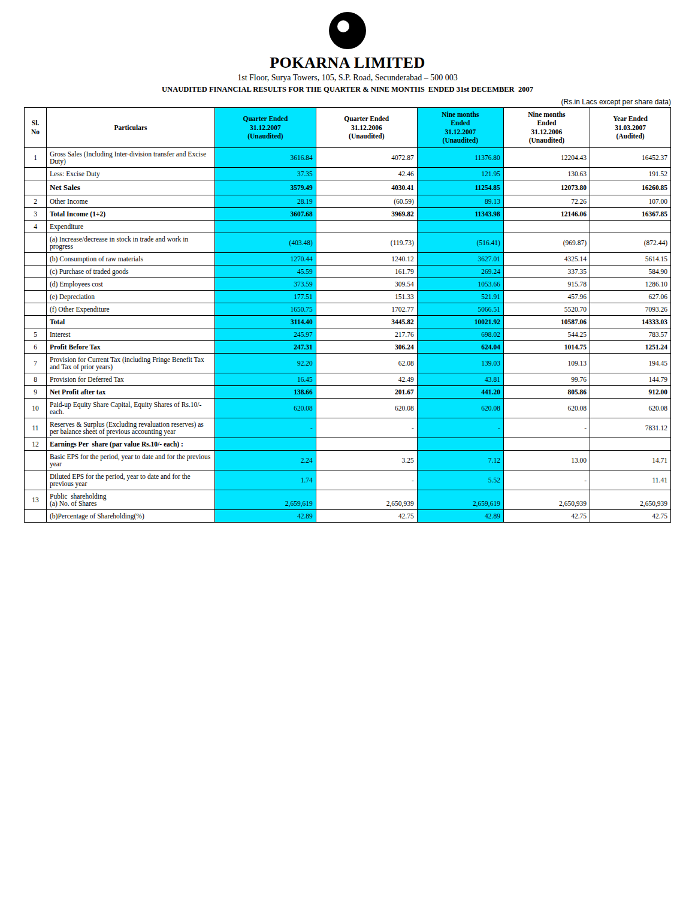POKARNA LIMITED
1st Floor, Surya Towers, 105, S.P. Road, Secunderabad – 500 003
UNAUDITED FINANCIAL RESULTS FOR THE QUARTER & NINE MONTHS ENDED 31st DECEMBER 2007
(Rs.in Lacs except per share data)
| Sl. No | Particulars | Quarter Ended 31.12.2007 (Unaudited) | Quarter Ended 31.12.2006 (Unaudited) | Nine months Ended 31.12.2007 (Unaudited) | Nine months Ended 31.12.2006 (Unaudited) | Year Ended 31.03.2007 (Audited) |
| --- | --- | --- | --- | --- | --- | --- |
| 1 | Gross Sales (Including Inter-division transfer and Excise Duty) | 3616.84 | 4072.87 | 11376.80 | 12204.43 | 16452.37 |
| | Less: Excise Duty | 37.35 | 42.46 | 121.95 | 130.63 | 191.52 |
| | Net Sales | 3579.49 | 4030.41 | 11254.85 | 12073.80 | 16260.85 |
| 2 | Other Income | 28.19 | (60.59) | 89.13 | 72.26 | 107.00 |
| 3 | Total Income (1+2) | 3607.68 | 3969.82 | 11343.98 | 12146.06 | 16367.85 |
| 4 | Expenditure | | | | | |
| | (a) Increase/decrease in stock in trade and work in progress | (403.48) | (119.73) | (516.41) | (969.87) | (872.44) |
| | (b) Consumption of raw materials | 1270.44 | 1240.12 | 3627.01 | 4325.14 | 5614.15 |
| | (c) Purchase of traded goods | 45.59 | 161.79 | 269.24 | 337.35 | 584.90 |
| | (d) Employees cost | 373.59 | 309.54 | 1053.66 | 915.78 | 1286.10 |
| | (e) Depreciation | 177.51 | 151.33 | 521.91 | 457.96 | 627.06 |
| | (f) Other Expenditure | 1650.75 | 1702.77 | 5066.51 | 5520.70 | 7093.26 |
| | Total | 3114.40 | 3445.82 | 10021.92 | 10587.06 | 14333.03 |
| 5 | Interest | 245.97 | 217.76 | 698.02 | 544.25 | 783.57 |
| 6 | Profit Before Tax | 247.31 | 306.24 | 624.04 | 1014.75 | 1251.24 |
| 7 | Provision for Current Tax (including Fringe Benefit Tax and Tax of prior years) | 92.20 | 62.08 | 139.03 | 109.13 | 194.45 |
| 8 | Provision for Deferred Tax | 16.45 | 42.49 | 43.81 | 99.76 | 144.79 |
| 9 | Net Profit after tax | 138.66 | 201.67 | 441.20 | 805.86 | 912.00 |
| 10 | Paid-up Equity Share Capital, Equity Shares of Rs.10/- each. | 620.08 | 620.08 | 620.08 | 620.08 | 620.08 |
| 11 | Reserves & Surplus (Excluding revaluation reserves) as per balance sheet of previous accounting year | - | - | - | - | 7831.12 |
| 12 | Earnings Per share (par value Rs.10/- each) : | | | | | |
| | Basic EPS for the period, year to date and for the previous year | 2.24 | 3.25 | 7.12 | 13.00 | 14.71 |
| | Diluted EPS for the period, year to date and for the previous year | 1.74 | - | 5.52 | - | 11.41 |
| 13 | Public shareholding (a) No. of Shares | 2,659,619 | 2,650,939 | 2,659,619 | 2,650,939 | 2,650,939 |
| | (b)Percentage of Shareholding(%) | 42.89 | 42.75 | 42.89 | 42.75 | 42.75 |